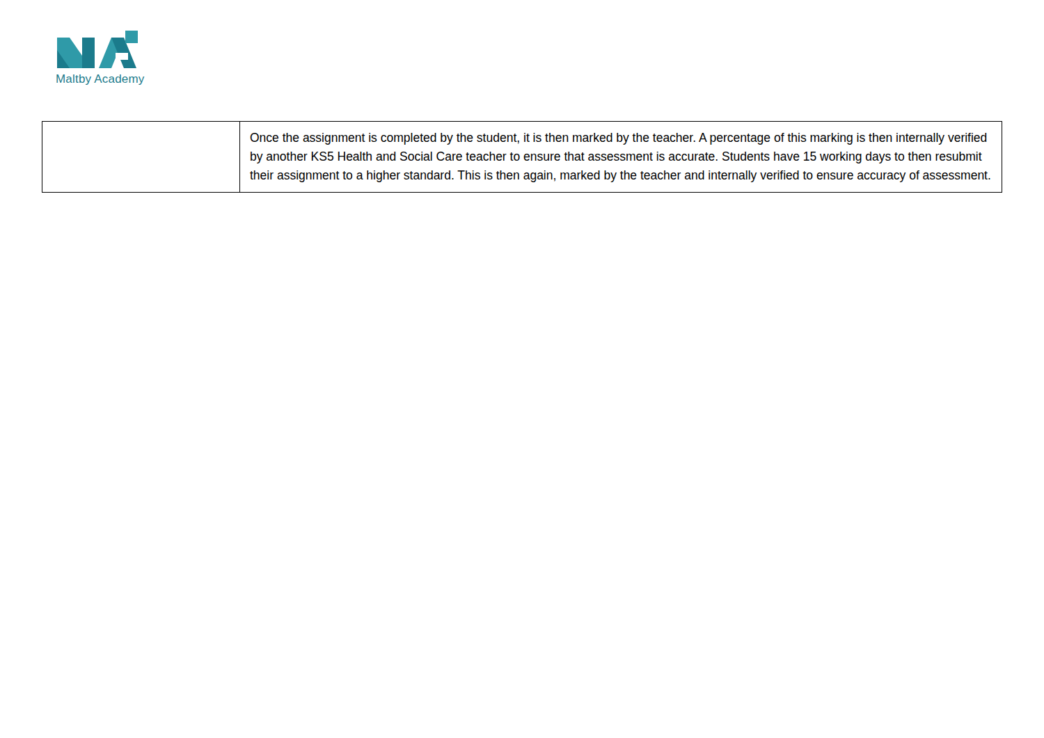Maltby Academy
| | Once the assignment is completed by the student, it is then marked by the teacher. A percentage of this marking is then internally verified by another KS5 Health and Social Care teacher to ensure that assessment is accurate. Students have 15 working days to then resubmit their assignment to a higher standard. This is then again, marked by the teacher and internally verified to ensure accuracy of assessment. |